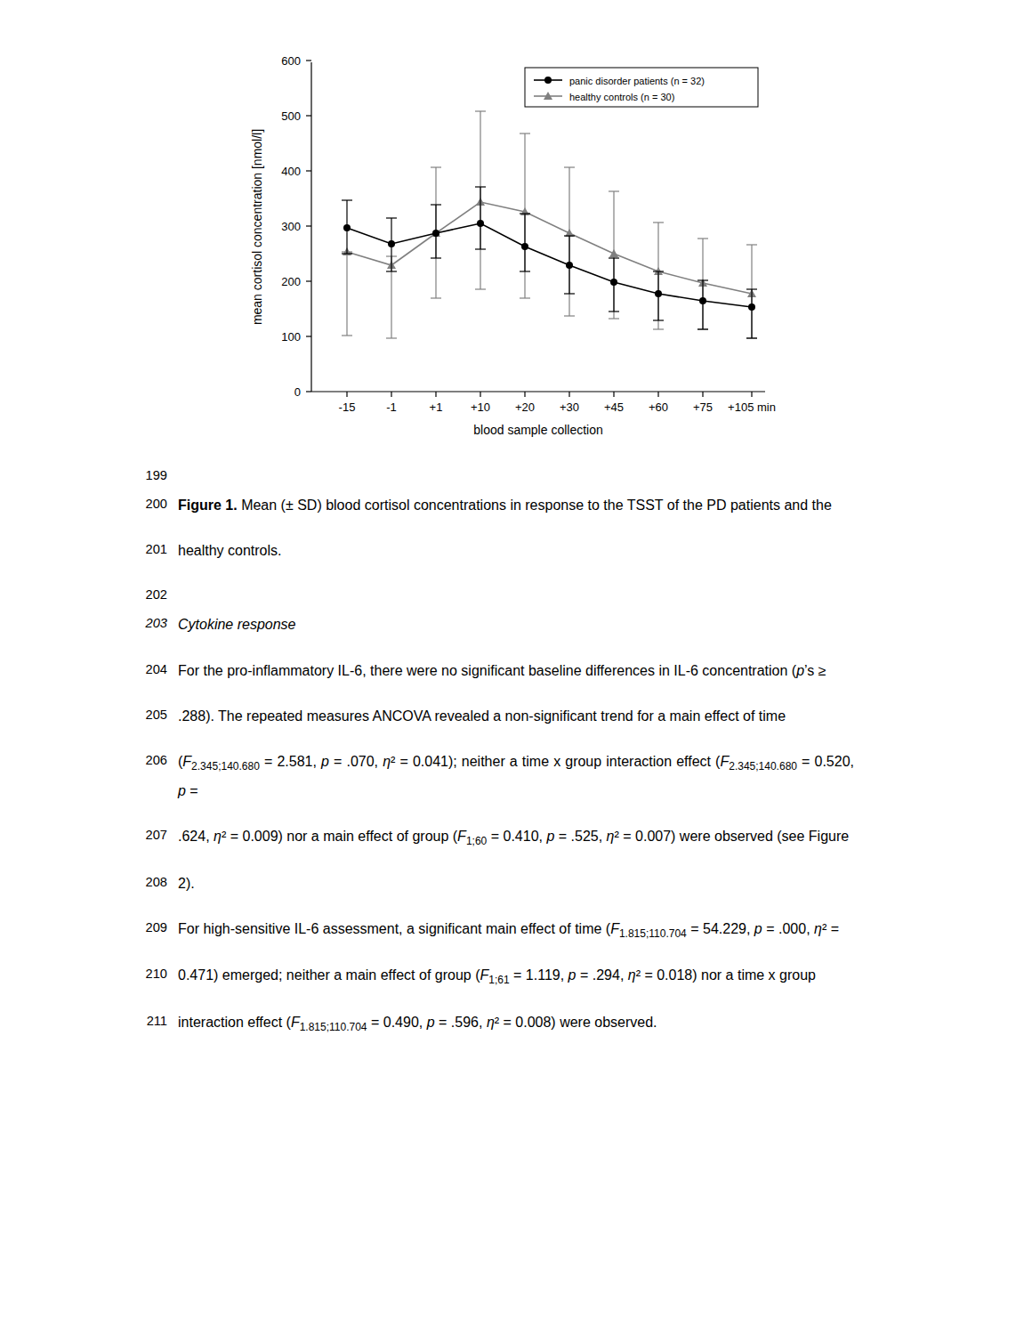0 100 200 300 400 500 600 mean cortisol concentration [nmol/l] -15 -1 +1 +10 +20 +30 +45 +60 +75 +105 min blood sample collection panic disorder patients (n = 32) healthy controls (n = 30)
199
200 Figure 1. Mean (± SD) blood cortisol concentrations in response to the TSST of the PD patients and the
201 healthy controls.
202
203 Cytokine response
204 For the pro-inflammatory IL-6, there were no significant baseline differences in IL-6 concentration (p’s ≥
205 .288). The repeated measures ANCOVA revealed a non-significant trend for a main effect of time
206 (F2.345;140.680 = 2.581, p = .070, η² = 0.041); neither a time x group interaction effect (F2.345;140.680 = 0.520, p =
207 .624, η² = 0.009) nor a main effect of group (F1;60 = 0.410, p = .525, η² = 0.007) were observed (see Figure
208 2).
209 For high-sensitive IL-6 assessment, a significant main effect of time (F1.815;110.704 = 54.229, p = .000, η² =
210 0.471) emerged; neither a main effect of group (F1;61 = 1.119, p = .294, η² = 0.018) nor a time x group
211 interaction effect (F1.815;110.704 = 0.490, p = .596, η² = 0.008) were observed.